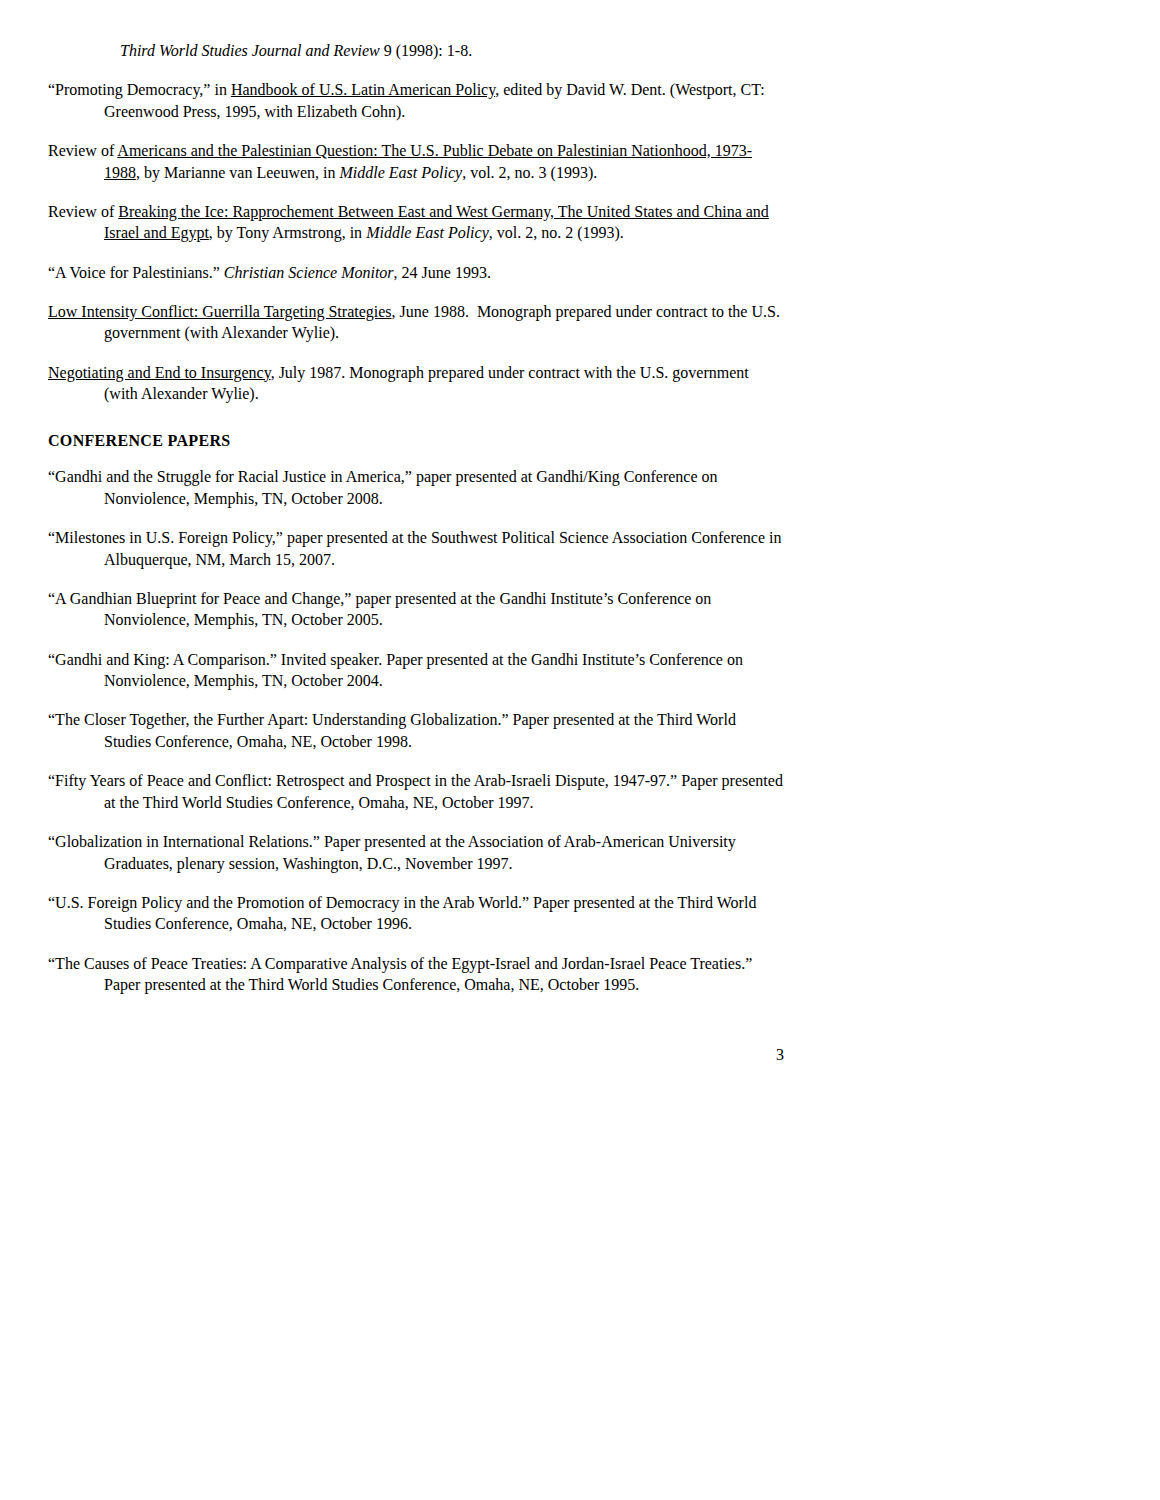Third World Studies Journal and Review 9 (1998): 1-8.
“Promoting Democracy,” in Handbook of U.S. Latin American Policy, edited by David W. Dent. (Westport, CT: Greenwood Press, 1995, with Elizabeth Cohn).
Review of Americans and the Palestinian Question: The U.S. Public Debate on Palestinian Nationhood, 1973-1988, by Marianne van Leeuwen, in Middle East Policy, vol. 2, no. 3 (1993).
Review of Breaking the Ice: Rapprochement Between East and West Germany, The United States and China and Israel and Egypt, by Tony Armstrong, in Middle East Policy, vol. 2, no. 2 (1993).
“A Voice for Palestinians.” Christian Science Monitor, 24 June 1993.
Low Intensity Conflict: Guerrilla Targeting Strategies, June 1988. Monograph prepared under contract to the U.S. government (with Alexander Wylie).
Negotiating and End to Insurgency, July 1987. Monograph prepared under contract with the U.S. government (with Alexander Wylie).
Conference Papers
“Gandhi and the Struggle for Racial Justice in America,” paper presented at Gandhi/King Conference on Nonviolence, Memphis, TN, October 2008.
“Milestones in U.S. Foreign Policy,” paper presented at the Southwest Political Science Association Conference in Albuquerque, NM, March 15, 2007.
“A Gandhian Blueprint for Peace and Change,” paper presented at the Gandhi Institute’s Conference on Nonviolence, Memphis, TN, October 2005.
“Gandhi and King: A Comparison.” Invited speaker. Paper presented at the Gandhi Institute’s Conference on Nonviolence, Memphis, TN, October 2004.
“The Closer Together, the Further Apart: Understanding Globalization.” Paper presented at the Third World Studies Conference, Omaha, NE, October 1998.
“Fifty Years of Peace and Conflict: Retrospect and Prospect in the Arab-Israeli Dispute, 1947-97.” Paper presented at the Third World Studies Conference, Omaha, NE, October 1997.
“Globalization in International Relations.” Paper presented at the Association of Arab-American University Graduates, plenary session, Washington, D.C., November 1997.
“U.S. Foreign Policy and the Promotion of Democracy in the Arab World.” Paper presented at the Third World Studies Conference, Omaha, NE, October 1996.
“The Causes of Peace Treaties: A Comparative Analysis of the Egypt-Israel and Jordan-Israel Peace Treaties.” Paper presented at the Third World Studies Conference, Omaha, NE, October 1995.
3